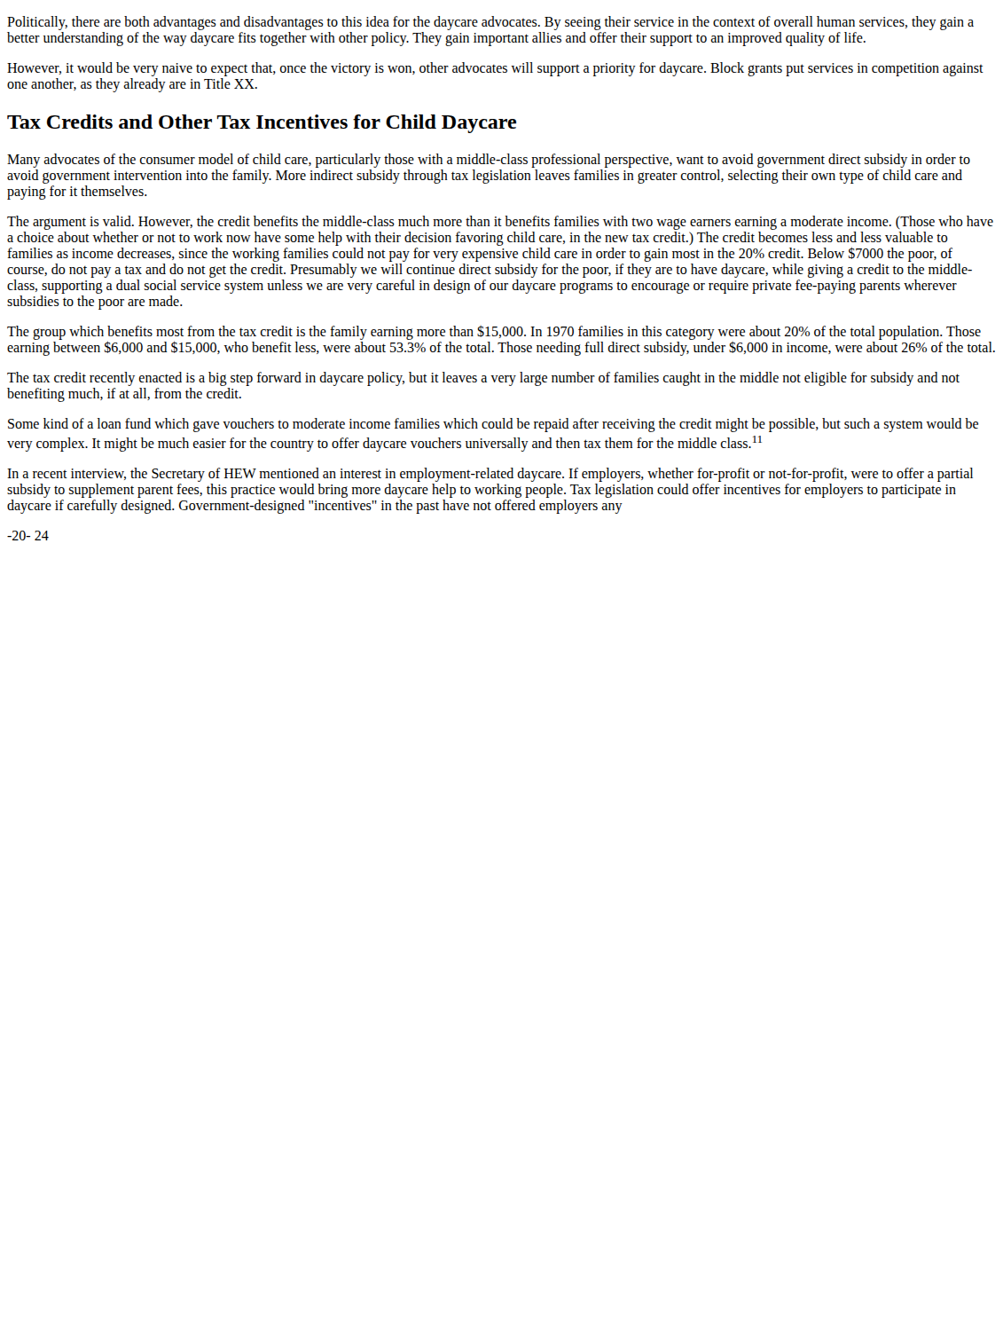Politically, there are both advantages and disadvantages to this idea for the daycare advocates. By seeing their service in the context of overall human services, they gain a better understanding of the way daycare fits together with other policy. They gain important allies and offer their support to an improved quality of life.
However, it would be very naive to expect that, once the victory is won, other advocates will support a priority for daycare. Block grants put services in competition against one another, as they already are in Title XX.
Tax Credits and Other Tax Incentives for Child Daycare
Many advocates of the consumer model of child care, particularly those with a middle-class professional perspective, want to avoid government direct subsidy in order to avoid government intervention into the family. More indirect subsidy through tax legislation leaves families in greater control, selecting their own type of child care and paying for it themselves.
The argument is valid. However, the credit benefits the middle-class much more than it benefits families with two wage earners earning a moderate income. (Those who have a choice about whether or not to work now have some help with their decision favoring child care, in the new tax credit.) The credit becomes less and less valuable to families as income decreases, since the working families could not pay for very expensive child care in order to gain most in the 20% credit. Below $7000 the poor, of course, do not pay a tax and do not get the credit. Presumably we will continue direct subsidy for the poor, if they are to have daycare, while giving a credit to the middle-class, supporting a dual social service system unless we are very careful in design of our daycare programs to encourage or require private fee-paying parents wherever subsidies to the poor are made.
The group which benefits most from the tax credit is the family earning more than $15,000. In 1970 families in this category were about 20% of the total population. Those earning between $6,000 and $15,000, who benefit less, were about 53.3% of the total. Those needing full direct subsidy, under $6,000 in income, were about 26% of the total.
The tax credit recently enacted is a big step forward in daycare policy, but it leaves a very large number of families caught in the middle not eligible for subsidy and not benefiting much, if at all, from the credit.
Some kind of a loan fund which gave vouchers to moderate income families which could be repaid after receiving the credit might be possible, but such a system would be very complex. It might be much easier for the country to offer daycare vouchers universally and then tax them for the middle class.11
In a recent interview, the Secretary of HEW mentioned an interest in employment-related daycare. If employers, whether for-profit or not-for-profit, were to offer a partial subsidy to supplement parent fees, this practice would bring more daycare help to working people. Tax legislation could offer incentives for employers to participate in daycare if carefully designed. Government-designed "incentives" in the past have not offered employers any
-20- 24